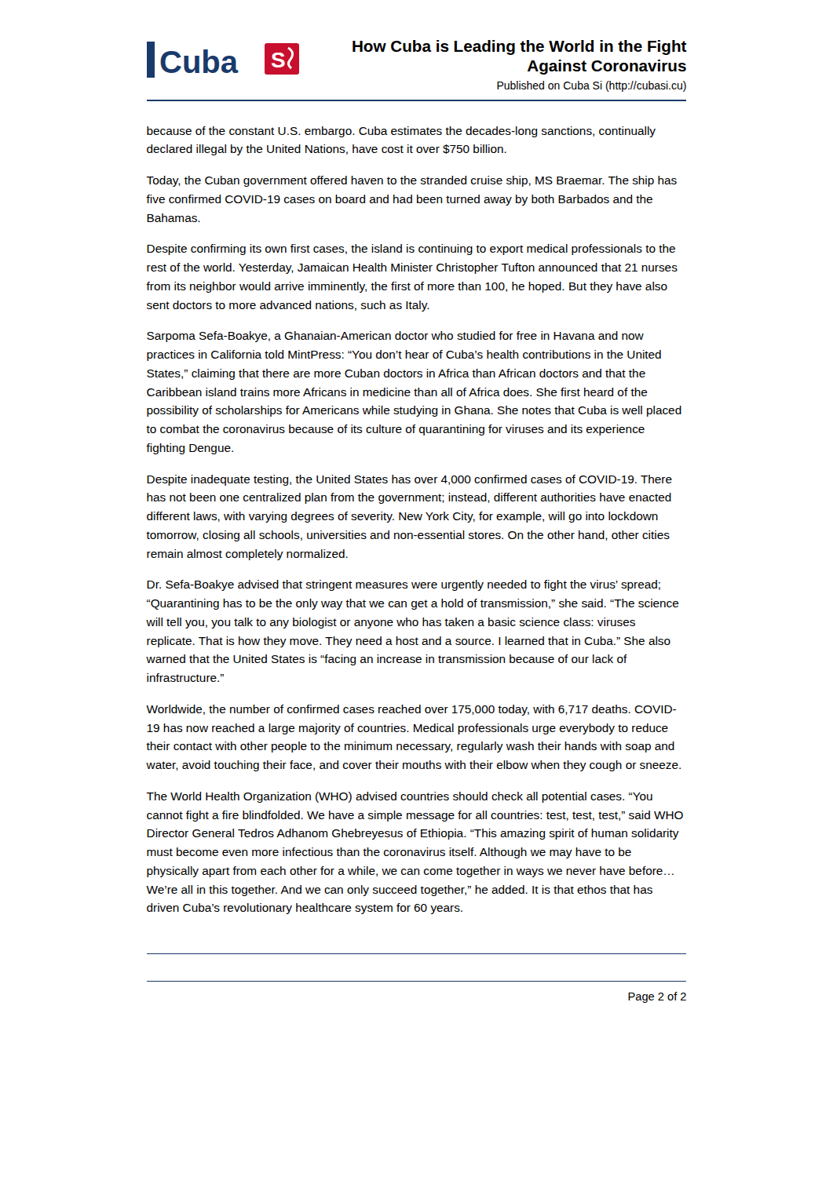Cuba S
How Cuba is Leading the World in the Fight Against Coronavirus
Published on Cuba Si (http://cubasi.cu)
because of the constant U.S. embargo. Cuba estimates the decades-long sanctions, continually declared illegal by the United Nations, have cost it over $750 billion.
Today, the Cuban government offered haven to the stranded cruise ship, MS Braemar. The ship has five confirmed COVID-19 cases on board and had been turned away by both Barbados and the Bahamas.
Despite confirming its own first cases, the island is continuing to export medical professionals to the rest of the world. Yesterday, Jamaican Health Minister Christopher Tufton announced that 21 nurses from its neighbor would arrive imminently, the first of more than 100, he hoped. But they have also sent doctors to more advanced nations, such as Italy.
Sarpoma Sefa-Boakye, a Ghanaian-American doctor who studied for free in Havana and now practices in California told MintPress: “You don’t hear of Cuba’s health contributions in the United States,” claiming that there are more Cuban doctors in Africa than African doctors and that the Caribbean island trains more Africans in medicine than all of Africa does. She first heard of the possibility of scholarships for Americans while studying in Ghana. She notes that Cuba is well placed to combat the coronavirus because of its culture of quarantining for viruses and its experience fighting Dengue.
Despite inadequate testing, the United States has over 4,000 confirmed cases of COVID-19. There has not been one centralized plan from the government; instead, different authorities have enacted different laws, with varying degrees of severity. New York City, for example, will go into lockdown tomorrow, closing all schools, universities and non-essential stores. On the other hand, other cities remain almost completely normalized.
Dr. Sefa-Boakye advised that stringent measures were urgently needed to fight the virus’ spread; “Quarantining has to be the only way that we can get a hold of transmission,” she said. “The science will tell you, you talk to any biologist or anyone who has taken a basic science class: viruses replicate. That is how they move. They need a host and a source. I learned that in Cuba.” She also warned that the United States is “facing an increase in transmission because of our lack of infrastructure.”
Worldwide, the number of confirmed cases reached over 175,000 today, with 6,717 deaths. COVID-19 has now reached a large majority of countries. Medical professionals urge everybody to reduce their contact with other people to the minimum necessary, regularly wash their hands with soap and water, avoid touching their face, and cover their mouths with their elbow when they cough or sneeze.
The World Health Organization (WHO) advised countries should check all potential cases. “You cannot fight a fire blindfolded. We have a simple message for all countries: test, test, test,” said WHO Director General Tedros Adhanom Ghebreyesus of Ethiopia. “This amazing spirit of human solidarity must become even more infectious than the coronavirus itself. Although we may have to be physically apart from each other for a while, we can come together in ways we never have before…We’re all in this together. And we can only succeed together,” he added. It is that ethos that has driven Cuba’s revolutionary healthcare system for 60 years.
Page 2 of 2